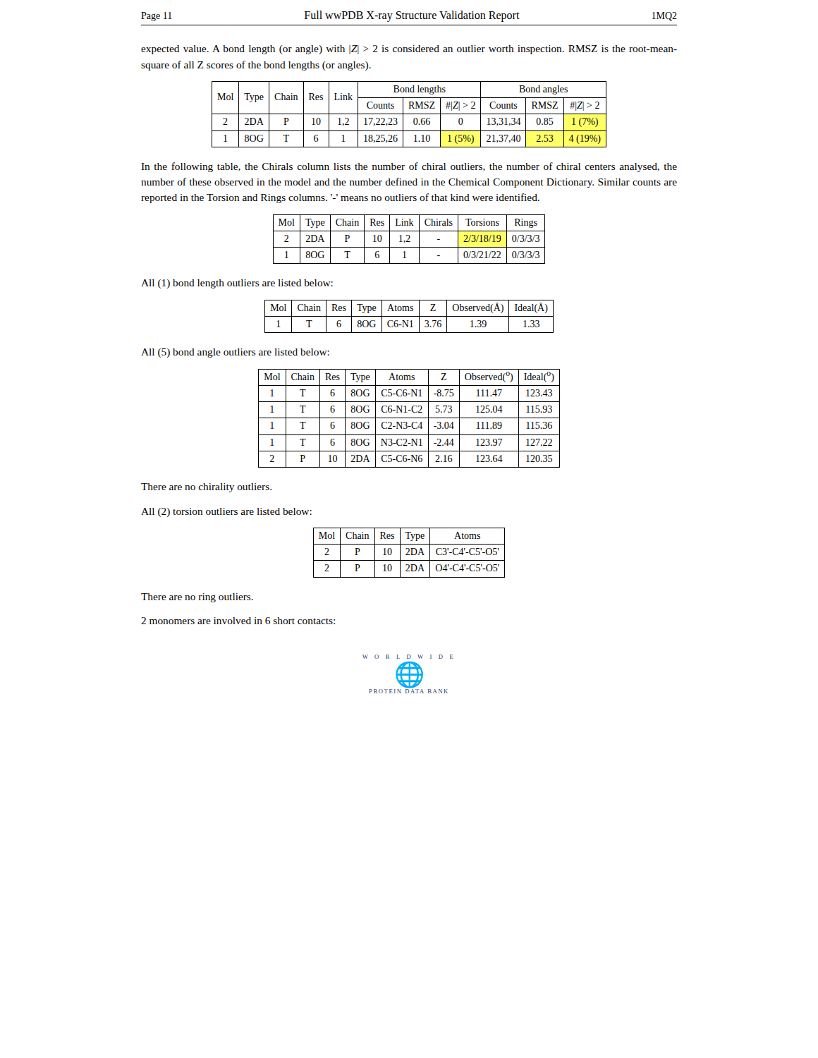Page 11
Full wwPDB X-ray Structure Validation Report
1MQ2
expected value. A bond length (or angle) with |Z| > 2 is considered an outlier worth inspection. RMSZ is the root-mean-square of all Z scores of the bond lengths (or angles).
| Mol | Type | Chain | Res | Link | Bond lengths | Bond angles |
| --- | --- | --- | --- | --- | --- | --- |
| Counts | RMSZ | #/ Z / > 2 | Counts | RMSZ | #/ Z / > 2 |
| 2 | 2DA | P | 10 | 1,2 | 17,22,23 | 0.66 | 0 | 13,31,34 | 0.85 | 1 (7%) |
| 1 | 8OG | T | 6 | 1 | 18,25,26 | 1.10 | 1 (5%) | 21,37,40 | 2.53 | 4 (19%) |
In the following table, the Chirals column lists the number of chiral outliers, the number of chiral centers analysed, the number of these observed in the model and the number defined in the Chemical Component Dictionary. Similar counts are reported in the Torsion and Rings columns. '-' means no outliers of that kind were identified.
| Mol | Type | Chain | Res | Link | Chirals | Torsions | Rings |
| --- | --- | --- | --- | --- | --- | --- | --- |
| 2 | 2DA | P | 10 | 1,2 | - | 2/3/18/19 | 0/3/3/3 |
| 1 | 8OG | T | 6 | 1 | - | 0/3/21/22 | 0/3/3/3 |
All (1) bond length outliers are listed below:
| Mol | Chain | Res | Type | Atoms | Z | Observed(Å) | Ideal(Å) |
| --- | --- | --- | --- | --- | --- | --- | --- |
| 1 | T | 6 | 8OG | C6-N1 | 3.76 | 1.39 | 1.33 |
All (5) bond angle outliers are listed below:
| Mol | Chain | Res | Type | Atoms | Z | Observed( o ) | Ideal( o ) |
| --- | --- | --- | --- | --- | --- | --- | --- |
| 1 | T | 6 | 8OG | C5-C6-N1 | -8.75 | 111.47 | 123.43 |
| 1 | T | 6 | 8OG | C6-N1-C2 | 5.73 | 125.04 | 115.93 |
| 1 | T | 6 | 8OG | C2-N3-C4 | -3.04 | 111.89 | 115.36 |
| 1 | T | 6 | 8OG | N3-C2-N1 | -2.44 | 123.97 | 127.22 |
| 2 | P | 10 | 2DA | C5-C6-N6 | 2.16 | 123.64 | 120.35 |
There are no chirality outliers.
All (2) torsion outliers are listed below:
| Mol | Chain | Res | Type | Atoms |
| --- | --- | --- | --- | --- |
| 2 | P | 10 | 2DA | C3'-C4'-C5'-O5' |
| 2 | P | 10 | 2DA | O4'-C4'-C5'-O5' |
There are no ring outliers.
2 monomers are involved in 6 short contacts:
W O R L D W I D E
🌐
PROTEIN DATA BANK